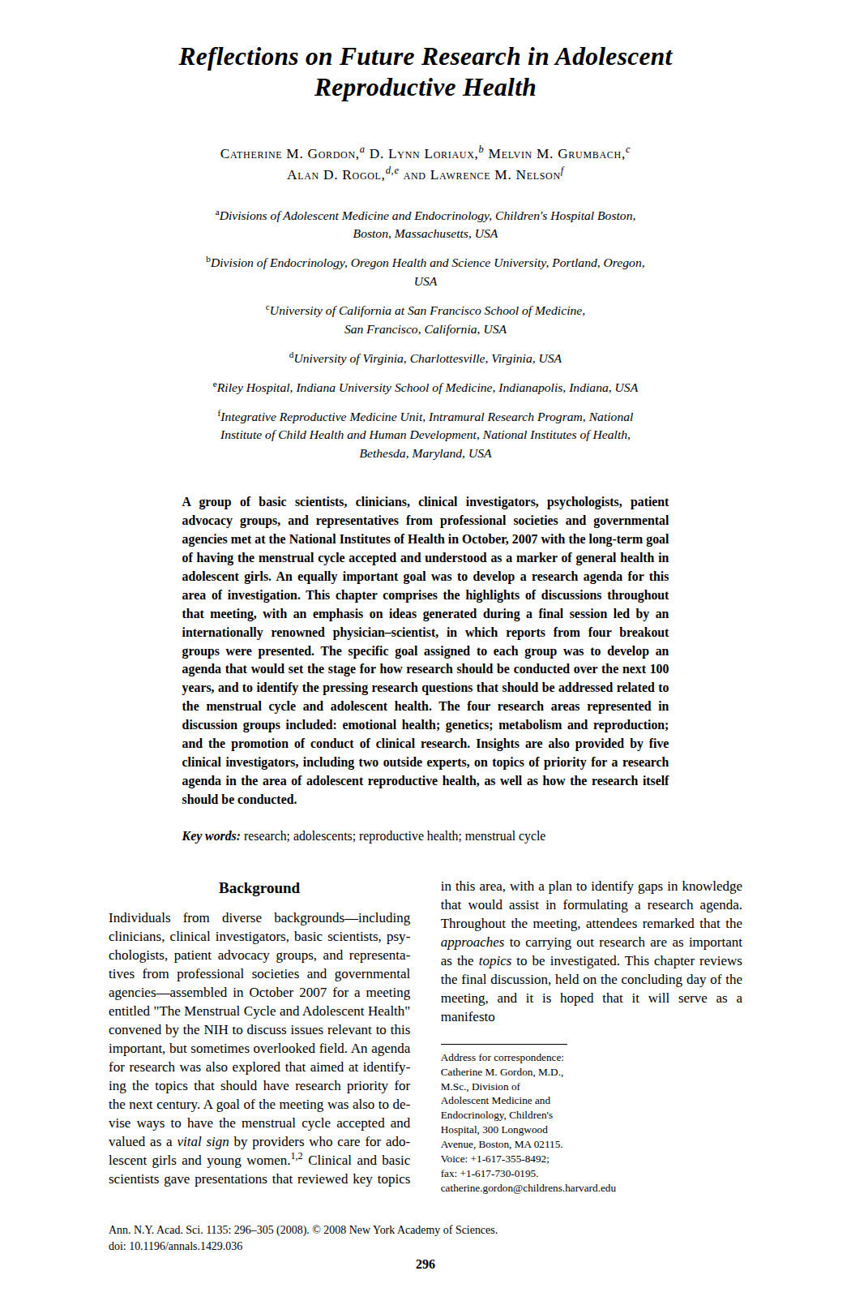Reflections on Future Research in Adolescent
Reproductive Health
Catherine M. Gordon,a D. Lynn Loriaux,b Melvin M. Grumbach,c
Alan D. Rogol,d,e and Lawrence M. Nelsonf
aDivisions of Adolescent Medicine and Endocrinology, Children's Hospital Boston,
Boston, Massachusetts, USA
bDivision of Endocrinology, Oregon Health and Science University, Portland, Oregon, USA
cUniversity of California at San Francisco School of Medicine,
San Francisco, California, USA
dUniversity of Virginia, Charlottesville, Virginia, USA
eRiley Hospital, Indiana University School of Medicine, Indianapolis, Indiana, USA
fIntegrative Reproductive Medicine Unit, Intramural Research Program, National
Institute of Child Health and Human Development, National Institutes of Health,
Bethesda, Maryland, USA
A group of basic scientists, clinicians, clinical investigators, psychologists, patient advocacy groups, and representatives from professional societies and governmental agencies met at the National Institutes of Health in October, 2007 with the long-term goal of having the menstrual cycle accepted and understood as a marker of general health in adolescent girls. An equally important goal was to develop a research agenda for this area of investigation. This chapter comprises the highlights of discussions throughout that meeting, with an emphasis on ideas generated during a final session led by an internationally renowned physician–scientist, in which reports from four breakout groups were presented. The specific goal assigned to each group was to develop an agenda that would set the stage for how research should be conducted over the next 100 years, and to identify the pressing research questions that should be addressed related to the menstrual cycle and adolescent health. The four research areas represented in discussion groups included: emotional health; genetics; metabolism and reproduction; and the promotion of conduct of clinical research. Insights are also provided by five clinical investigators, including two outside experts, on topics of priority for a research agenda in the area of adolescent reproductive health, as well as how the research itself should be conducted.
Key words: research; adolescents; reproductive health; menstrual cycle
Background
Individuals from diverse backgrounds—including clinicians, clinical investigators, basic scientists, psychologists, patient advocacy groups, and representatives from professional societies and governmental agencies—assembled in October 2007 for a meeting entitled "The Menstrual Cycle and Adolescent Health" convened by the NIH to discuss issues relevant to this important, but sometimes overlooked field. An agenda for research was also explored that aimed at identifying the topics that should have research priority for the next century. A goal of the meeting was also to devise ways to have the menstrual cycle accepted and valued as a vital sign by providers who care for adolescent girls and young women.1,2 Clinical and basic scientists gave presentations that reviewed key topics in this area, with a plan to identify gaps in knowledge that would assist in formulating a research agenda. Throughout the meeting, attendees remarked that the approaches to carrying out research are as important as the topics to be investigated. This chapter reviews the final discussion, held on the concluding day of the meeting, and it is hoped that it will serve as a manifesto
Address for correspondence: Catherine M. Gordon, M.D., M.Sc., Division of Adolescent Medicine and Endocrinology, Children's Hospital, 300 Longwood Avenue, Boston, MA 02115. Voice: +1-617-355-8492; fax: +1-617-730-0195.
catherine.gordon@childrens.harvard.edu
Ann. N.Y. Acad. Sci. 1135: 296–305 (2008). © 2008 New York Academy of Sciences.
doi: 10.1196/annals.1429.036
296